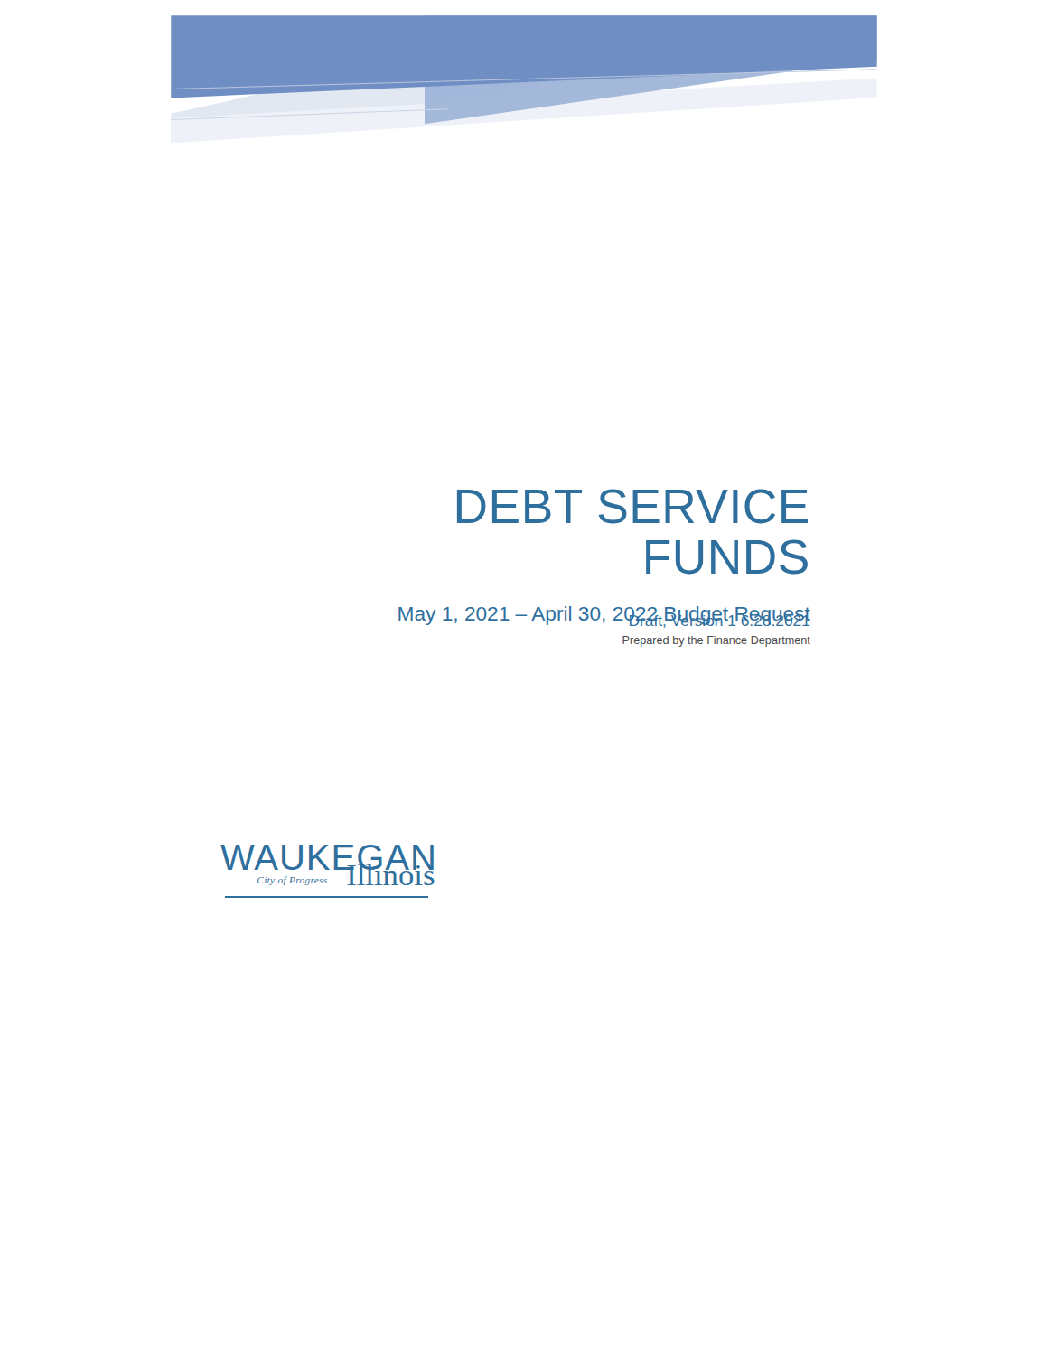DEBT SERVICE FUNDS
May 1, 2021 – April 30, 2022 Budget Request
Draft, Version 1 6.28.2021
Prepared by the Finance Department
WAUKEGAN City of Progress Illinois